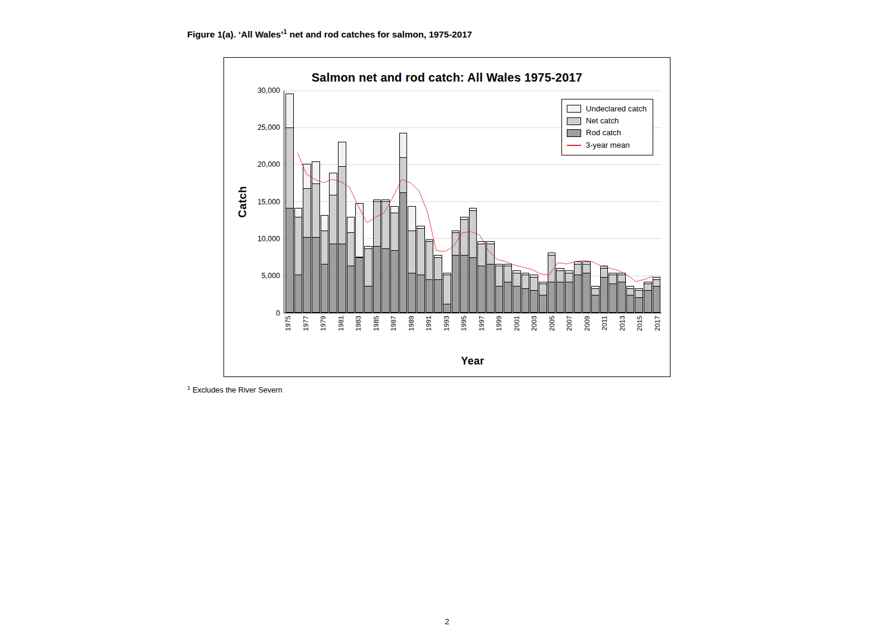Figure 1(a). ‘All Wales’1 net and rod catches for salmon, 1975-2017
Salmon net and rod catch: All Wales 1975-2017
Catch
30,000
25,000
20,000
15,000
10,000
5,000
0
Undeclared catch
Net catch
Rod catch
3-year mean
1975 1977 1979 1981 1983 1985 1987 1989 1991 1993 1995 1997 1999 2001 2003 2005 2007 2009 2011 2013 2015 2017
Year
1 Excludes the River Severn
2